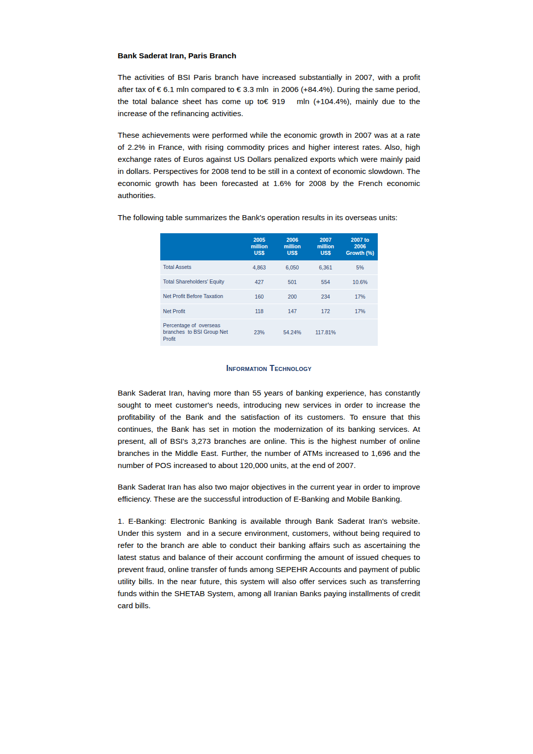Bank Saderat Iran, Paris Branch
The activities of BSI Paris branch have increased substantially in 2007, with a profit after tax of € 6.1 mln compared to € 3.3 mln in 2006 (+84.4%). During the same period, the total balance sheet has come up to€ 919 mln (+104.4%), mainly due to the increase of the refinancing activities.
These achievements were performed while the economic growth in 2007 was at a rate of 2.2% in France, with rising commodity prices and higher interest rates. Also, high exchange rates of Euros against US Dollars penalized exports which were mainly paid in dollars. Perspectives for 2008 tend to be still in a context of economic slowdown. The economic growth has been forecasted at 1.6% for 2008 by the French economic authorities.
The following table summarizes the Bank's operation results in its overseas units:
| | 2005 million US$ | 2006 million US$ | 2007 million US$ | 2007 to 2006 Growth (%) |
| --- | --- | --- | --- | --- |
| Total Assets | 4,863 | 6,050 | 6,361 | 5% |
| Total Shareholders' Equity | 427 | 501 | 554 | 10.6% |
| Net Profit Before Taxation | 160 | 200 | 234 | 17% |
| Net Profit | 118 | 147 | 172 | 17% |
| Percentage of overseas branches to BSI Group Net Profit | 23% | 54.24% | 117.81% | |
Information Technology
Bank Saderat Iran, having more than 55 years of banking experience, has constantly sought to meet customer's needs, introducing new services in order to increase the profitability of the Bank and the satisfaction of its customers. To ensure that this continues, the Bank has set in motion the modernization of its banking services. At present, all of BSI's 3,273 branches are online. This is the highest number of online branches in the Middle East. Further, the number of ATMs increased to 1,696 and the number of POS increased to about 120,000 units, at the end of 2007.
Bank Saderat Iran has also two major objectives in the current year in order to improve efficiency. These are the successful introduction of E-Banking and Mobile Banking.
1. E-Banking: Electronic Banking is available through Bank Saderat Iran's website. Under this system and in a secure environment, customers, without being required to refer to the branch are able to conduct their banking affairs such as ascertaining the latest status and balance of their account confirming the amount of issued cheques to prevent fraud, online transfer of funds among SEPEHR Accounts and payment of public utility bills. In the near future, this system will also offer services such as transferring funds within the SHETAB System, among all Iranian Banks paying installments of credit card bills.